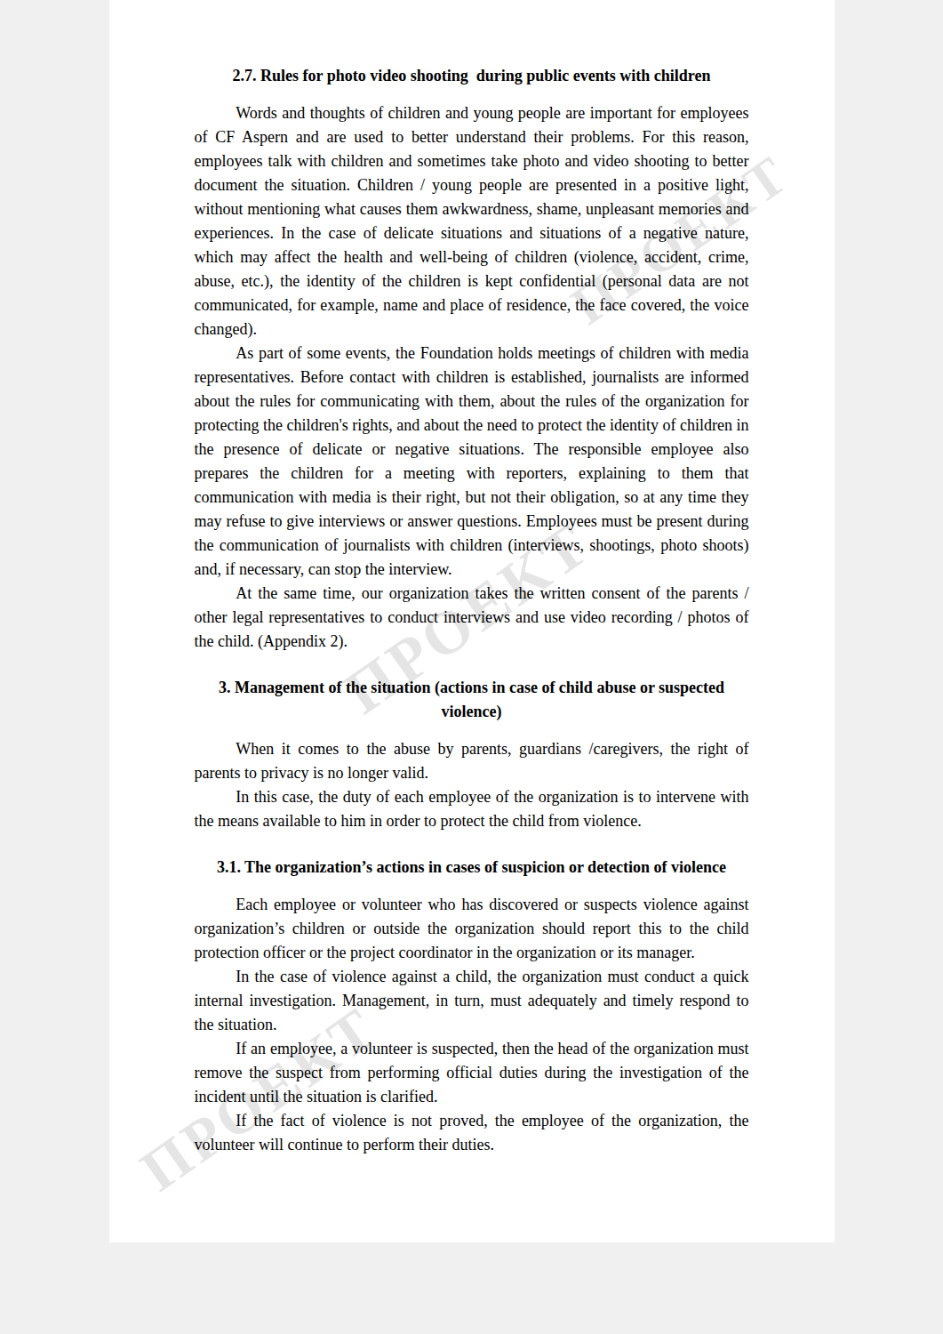ПРОЕКТ
ПРОЕКТ
ПРОЕКТ
2.7. Rules for photo video shooting during public events with children
Words and thoughts of children and young people are important for employees of CF Aspern and are used to better understand their problems. For this reason, employees talk with children and sometimes take photo and video shooting to better document the situation. Children / young people are presented in a positive light, without mentioning what causes them awkwardness, shame, unpleasant memories and experiences. In the case of delicate situations and situations of a negative nature, which may affect the health and well-being of children (violence, accident, crime, abuse, etc.), the identity of the children is kept confidential (personal data are not communicated, for example, name and place of residence, the face covered, the voice changed).
As part of some events, the Foundation holds meetings of children with media representatives. Before contact with children is established, journalists are informed about the rules for communicating with them, about the rules of the organization for protecting the children's rights, and about the need to protect the identity of children in the presence of delicate or negative situations. The responsible employee also prepares the children for a meeting with reporters, explaining to them that communication with media is their right, but not their obligation, so at any time they may refuse to give interviews or answer questions. Employees must be present during the communication of journalists with children (interviews, shootings, photo shoots) and, if necessary, can stop the interview.
At the same time, our organization takes the written consent of the parents / other legal representatives to conduct interviews and use video recording / photos of the child. (Appendix 2).
3. Management of the situation (actions in case of child abuse or suspected violence)
When it comes to the abuse by parents, guardians /caregivers, the right of parents to privacy is no longer valid.
In this case, the duty of each employee of the organization is to intervene with the means available to him in order to protect the child from violence.
3.1. The organization’s actions in cases of suspicion or detection of violence
Each employee or volunteer who has discovered or suspects violence against organization’s children or outside the organization should report this to the child protection officer or the project coordinator in the organization or its manager.
In the case of violence against a child, the organization must conduct a quick internal investigation. Management, in turn, must adequately and timely respond to the situation.
If an employee, a volunteer is suspected, then the head of the organization must remove the suspect from performing official duties during the investigation of the incident until the situation is clarified.
If the fact of violence is not proved, the employee of the organization, the volunteer will continue to perform their duties.